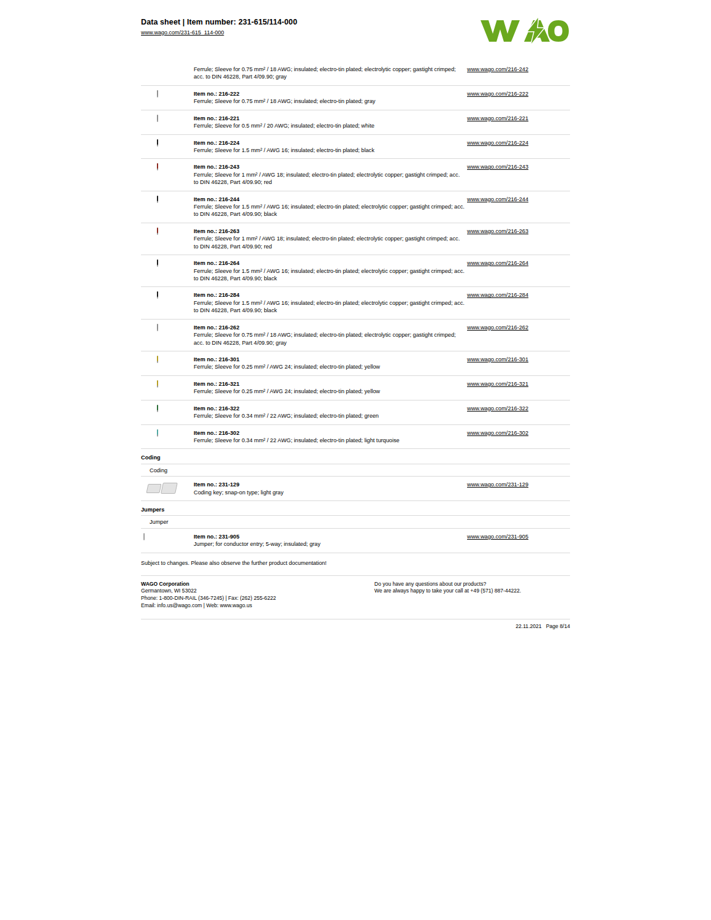Data sheet | Item number: 231-615/114-000
www.wago.com/231-615_114-000
| | Ferrule; Sleeve for 0.75 mm² / 18 AWG; insulated; electro-tin plated; electrolytic copper; gastight crimped; acc. to DIN 46228, Part 4/09.90; gray | www.wago.com/216-242 |
| | Item no.: 216-222 Ferrule; Sleeve for 0.75 mm² / 18 AWG; insulated; electro-tin plated; gray | www.wago.com/216-222 |
| | Item no.: 216-221 Ferrule; Sleeve for 0.5 mm² / 20 AWG; insulated; electro-tin plated; white | www.wago.com/216-221 |
| | Item no.: 216-224 Ferrule; Sleeve for 1.5 mm² / AWG 16; insulated; electro-tin plated; black | www.wago.com/216-224 |
| | Item no.: 216-243 Ferrule; Sleeve for 1 mm² / AWG 18; insulated; electro-tin plated; electrolytic copper; gastight crimped; acc. to DIN 46228, Part 4/09.90; red | www.wago.com/216-243 |
| | Item no.: 216-244 Ferrule; Sleeve for 1.5 mm² / AWG 16; insulated; electro-tin plated; electrolytic copper; gastight crimped; acc. to DIN 46228, Part 4/09.90; black | www.wago.com/216-244 |
| | Item no.: 216-263 Ferrule; Sleeve for 1 mm² / AWG 18; insulated; electro-tin plated; electrolytic copper; gastight crimped; acc. to DIN 46228, Part 4/09.90; red | www.wago.com/216-263 |
| | Item no.: 216-264 Ferrule; Sleeve for 1.5 mm² / AWG 16; insulated; electro-tin plated; electrolytic copper; gastight crimped; acc. to DIN 46228, Part 4/09.90; black | www.wago.com/216-264 |
| | Item no.: 216-284 Ferrule; Sleeve for 1.5 mm² / AWG 16; insulated; electro-tin plated; electrolytic copper; gastight crimped; acc. to DIN 46228, Part 4/09.90; black | www.wago.com/216-284 |
| | Item no.: 216-262 Ferrule; Sleeve for 0.75 mm² / 18 AWG; insulated; electro-tin plated; electrolytic copper; gastight crimped; acc. to DIN 46228, Part 4/09.90; gray | www.wago.com/216-262 |
| | Item no.: 216-301 Ferrule; Sleeve for 0.25 mm² / AWG 24; insulated; electro-tin plated; yellow | www.wago.com/216-301 |
| | Item no.: 216-321 Ferrule; Sleeve for 0.25 mm² / AWG 24; insulated; electro-tin plated; yellow | www.wago.com/216-321 |
| | Item no.: 216-322 Ferrule; Sleeve for 0.34 mm² / 22 AWG; insulated; electro-tin plated; green | www.wago.com/216-322 |
| | Item no.: 216-302 Ferrule; Sleeve for 0.34 mm² / 22 AWG; insulated; electro-tin plated; light turquoise | www.wago.com/216-302 |
| Coding |
| Coding |
| | Item no.: 231-129 Coding key; snap-on type; light gray | www.wago.com/231-129 |
| Jumpers |
| Jumper |
| | Item no.: 231-905 Jumper; for conductor entry; 5-way; insulated; gray | www.wago.com/231-905 |
Subject to changes. Please also observe the further product documentation!
WAGO Corporation
Germantown, WI 53022
Phone: 1-800-DIN-RAIL (346-7245) | Fax: (262) 255-6222
Email: info.us@wago.com | Web: www.wago.us
Do you have any questions about our products?
We are always happy to take your call at +49 (571) 887-44222.
22.11.2021 Page 8/14